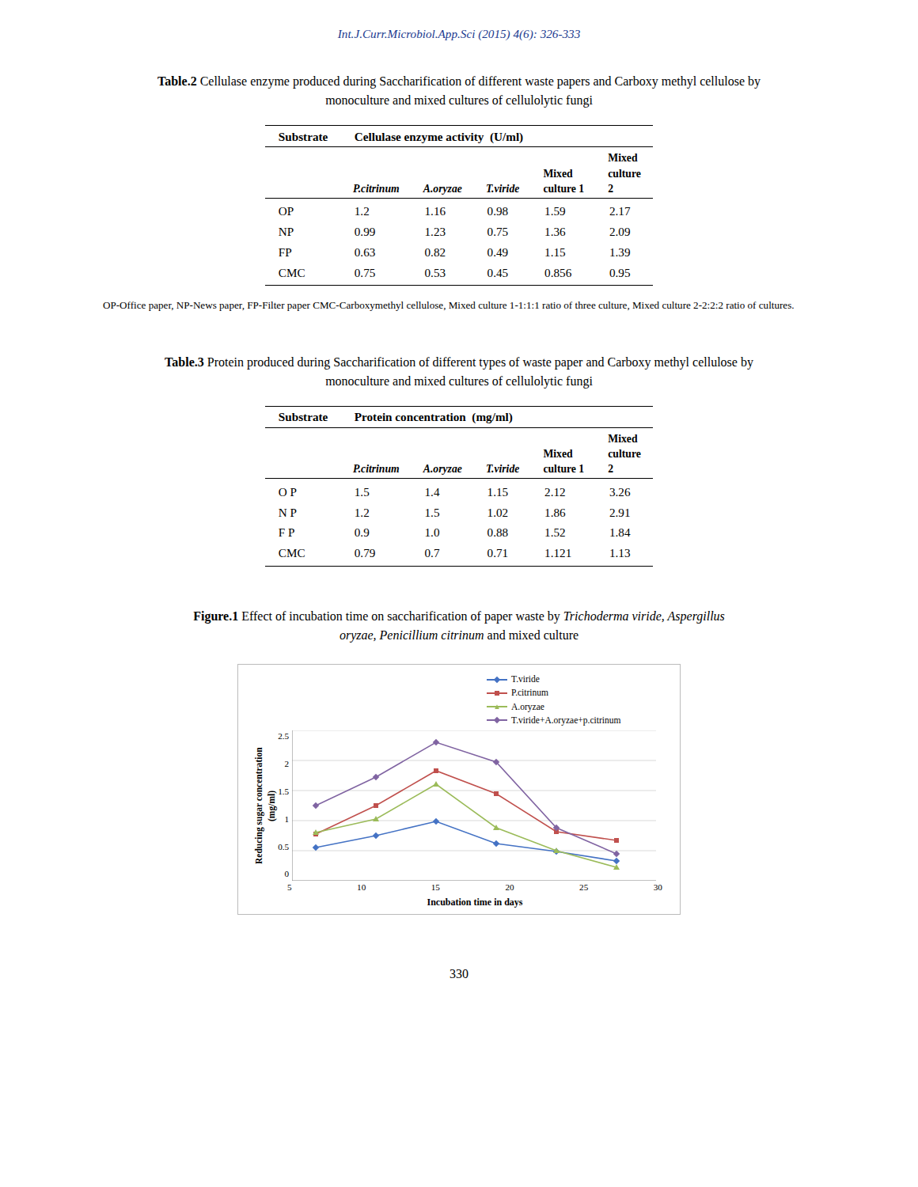Int.J.Curr.Microbiol.App.Sci (2015) 4(6): 326-333
Table.2 Cellulase enzyme produced during Saccharification of different waste papers and Carboxy methyl cellulose by monoculture and mixed cultures of cellulolytic fungi
| Substrate | Cellulase enzyme activity (U/ml) |
| --- | --- |
| | P.citrinum | A.oryzae | T.viride | Mixed culture 1 | Mixed culture 2 |
| OP | 1.2 | 1.16 | 0.98 | 1.59 | 2.17 |
| NP | 0.99 | 1.23 | 0.75 | 1.36 | 2.09 |
| FP | 0.63 | 0.82 | 0.49 | 1.15 | 1.39 |
| CMC | 0.75 | 0.53 | 0.45 | 0.856 | 0.95 |
OP-Office paper, NP-News paper, FP-Filter paper CMC-Carboxymethyl cellulose, Mixed culture 1-1:1:1 ratio of three culture, Mixed culture 2-2:2:2 ratio of cultures.
Table.3 Protein produced during Saccharification of different types of waste paper and Carboxy methyl cellulose by monoculture and mixed cultures of cellulolytic fungi
| Substrate | Protein concentration (mg/ml) |
| --- | --- |
| | P.citrinum | A.oryzae | T.viride | Mixed culture 1 | Mixed culture 2 |
| O P | 1.5 | 1.4 | 1.15 | 2.12 | 3.26 |
| N P | 1.2 | 1.5 | 1.02 | 1.86 | 2.91 |
| F P | 0.9 | 1.0 | 0.88 | 1.52 | 1.84 |
| CMC | 0.79 | 0.7 | 0.71 | 1.121 | 1.13 |
Figure.1 Effect of incubation time on saccharification of paper waste by Trichoderma viride, Aspergillus oryzae, Penicillium citrinum and mixed culture
T.viride
P.citrinum
A.oryzae
T.viride+A.oryzae+p.citrinum
Reducing sugar concentration
(mg/ml)
2.5 2 1.5 1 0.5 0
5 10 15 20 25 30
Incubation time in days
330